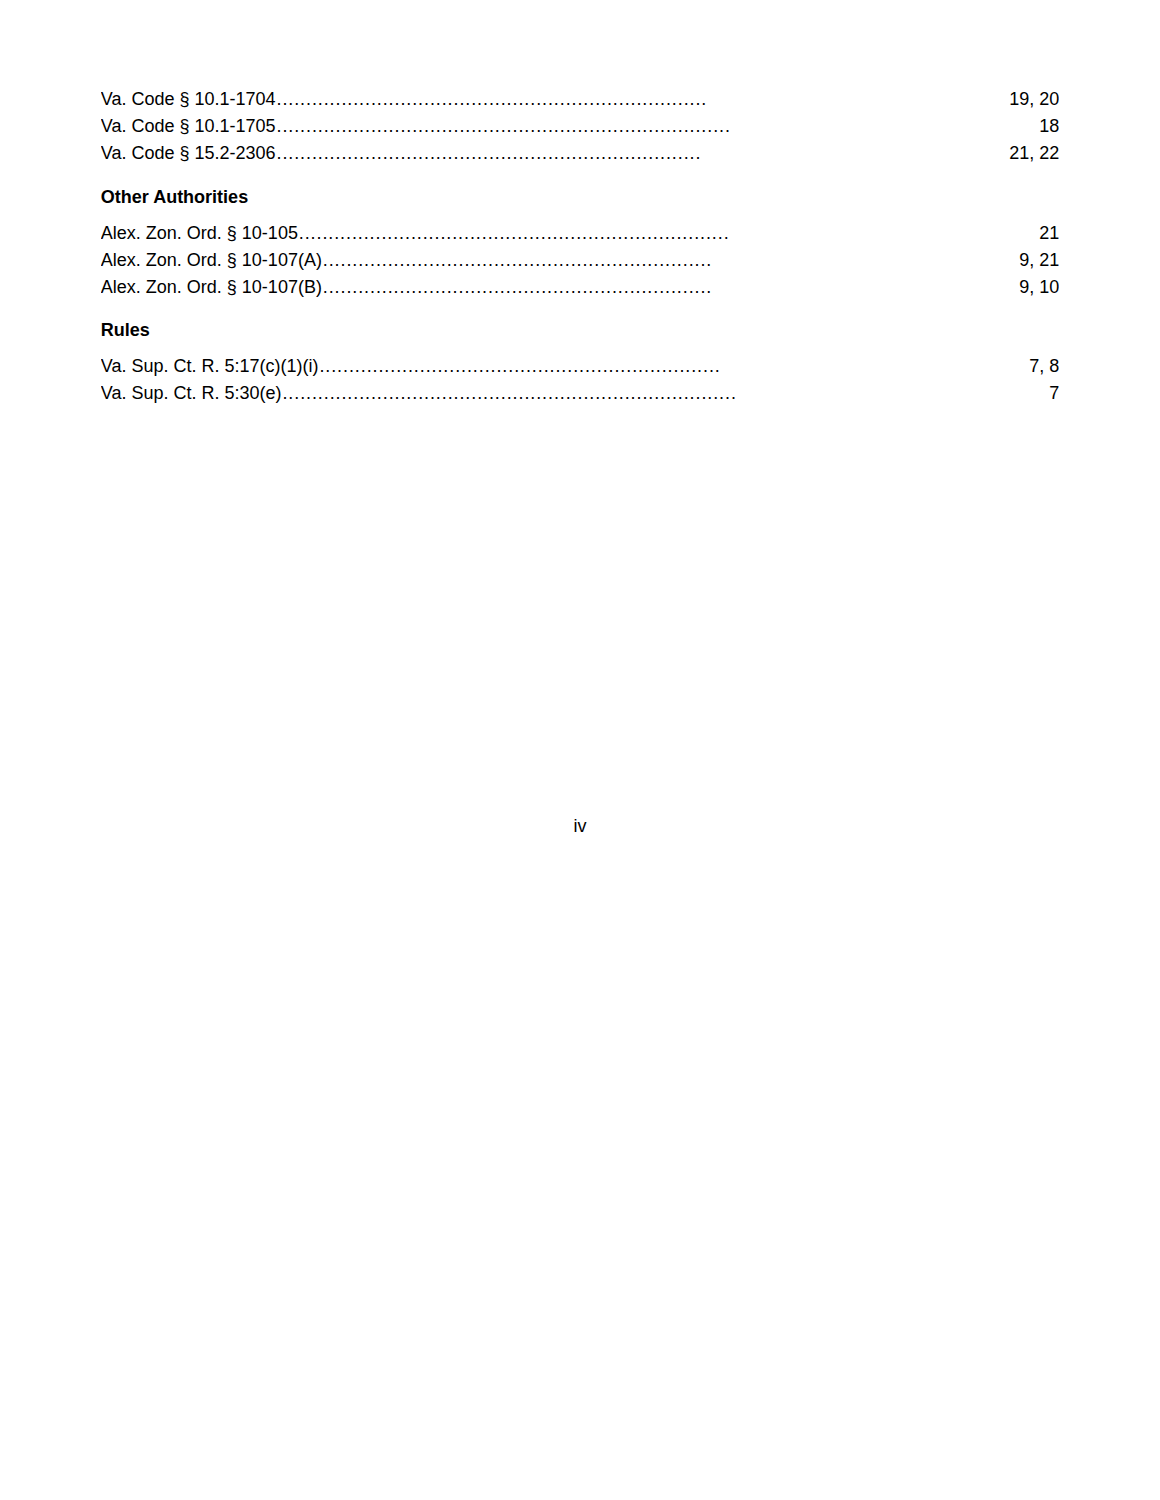Va. Code § 10.1-1704 ......................................................................... 19, 20
Va. Code § 10.1-1705 ............................................................................. 18
Va. Code § 15.2-2306 ........................................................................ 21, 22
Other Authorities
Alex. Zon. Ord. § 10-105 ......................................................................... 21
Alex. Zon. Ord. § 10-107(A) .................................................................. 9, 21
Alex. Zon. Ord. § 10-107(B) .................................................................. 9, 10
Rules
Va. Sup. Ct. R. 5:17(c)(1)(i) .................................................................... 7, 8
Va. Sup. Ct. R. 5:30(e) ............................................................................. 7
iv